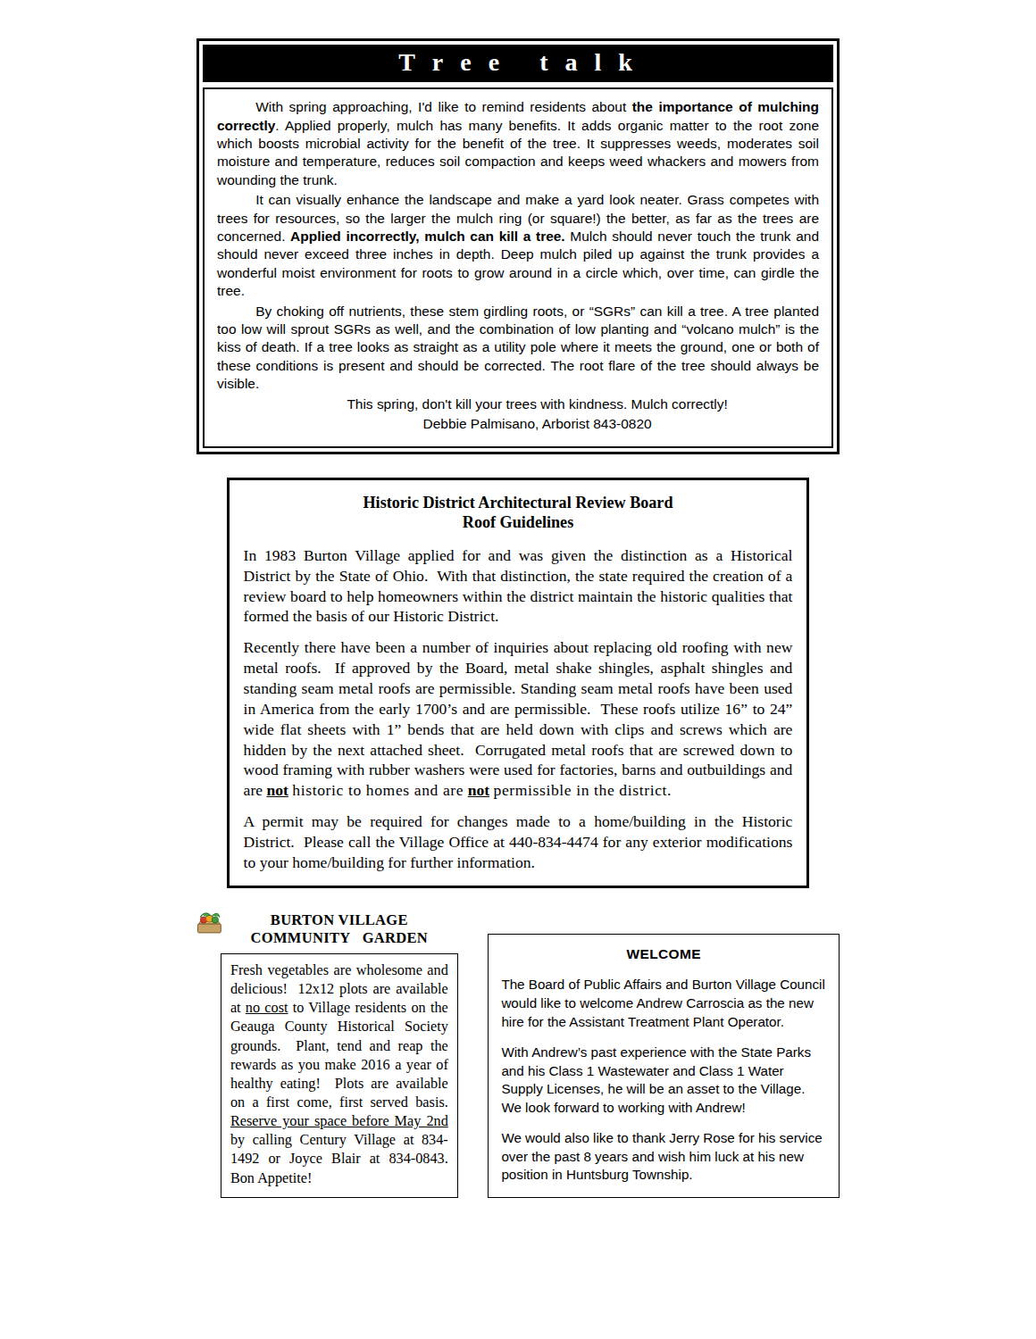T r e e t a l k
With spring approaching, I'd like to remind residents about the importance of mulching correctly. Applied properly, mulch has many benefits. It adds organic matter to the root zone which boosts microbial activity for the benefit of the tree. It suppresses weeds, moderates soil moisture and temperature, reduces soil compaction and keeps weed whackers and mowers from wounding the trunk.
It can visually enhance the landscape and make a yard look neater. Grass competes with trees for resources, so the larger the mulch ring (or square!) the better, as far as the trees are concerned. Applied incorrectly, mulch can kill a tree. Mulch should never touch the trunk and should never exceed three inches in depth. Deep mulch piled up against the trunk provides a wonderful moist environment for roots to grow around in a circle which, over time, can girdle the tree.
By choking off nutrients, these stem girdling roots, or “SGRs” can kill a tree. A tree planted too low will sprout SGRs as well, and the combination of low planting and “volcano mulch” is the kiss of death. If a tree looks as straight as a utility pole where it meets the ground, one or both of these conditions is present and should be corrected. The root flare of the tree should always be visible.
This spring, don't kill your trees with kindness. Mulch correctly!
Debbie Palmisano, Arborist 843-0820
Historic District Architectural Review Board
Roof Guidelines
In 1983 Burton Village applied for and was given the distinction as a Historical District by the State of Ohio. With that distinction, the state required the creation of a review board to help homeowners within the district maintain the historic qualities that formed the basis of our Historic District.
Recently there have been a number of inquiries about replacing old roofing with new metal roofs. If approved by the Board, metal shake shingles, asphalt shingles and standing seam metal roofs are permissible. Standing seam metal roofs have been used in America from the early 1700’s and are permissible. These roofs utilize 16” to 24” wide flat sheets with 1” bends that are held down with clips and screws which are hidden by the next attached sheet. Corrugated metal roofs that are screwed down to wood framing with rubber washers were used for factories, barns and outbuildings and are not historic to homes and are not permissible in the district.
A permit may be required for changes made to a home/building in the Historic District. Please call the Village Office at 440-834-4474 for any exterior modifications to your home/building for further information.
BURTON VILLAGE
COMMUNITY GARDEN
Fresh vegetables are wholesome and delicious! 12x12 plots are available at no cost to Village residents on the Geauga County Historical Society grounds. Plant, tend and reap the rewards as you make 2016 a year of healthy eating! Plots are available on a first come, first served basis. Reserve your space before May 2nd by calling Century Village at 834-1492 or Joyce Blair at 834-0843. Bon Appetite!
WELCOME
The Board of Public Affairs and Burton Village Council would like to welcome Andrew Carroscia as the new hire for the Assistant Treatment Plant Operator.
With Andrew’s past experience with the State Parks and his Class 1 Wastewater and Class 1 Water Supply Licenses, he will be an asset to the Village. We look forward to working with Andrew!
We would also like to thank Jerry Rose for his service over the past 8 years and wish him luck at his new position in Huntsburg Township.